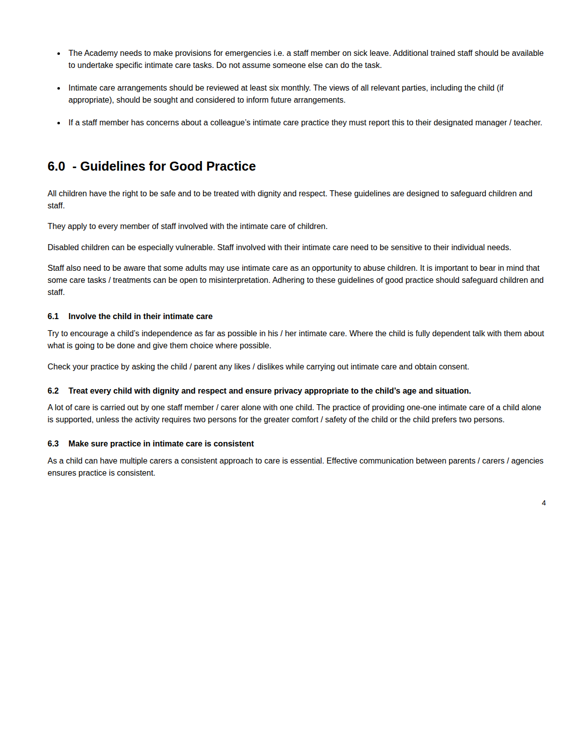The Academy needs to make provisions for emergencies i.e. a staff member on sick leave. Additional trained staff should be available to undertake specific intimate care tasks. Do not assume someone else can do the task.
Intimate care arrangements should be reviewed at least six monthly. The views of all relevant parties, including the child (if appropriate), should be sought and considered to inform future arrangements.
If a staff member has concerns about a colleague’s intimate care practice they must report this to their designated manager / teacher.
6.0 - Guidelines for Good Practice
All children have the right to be safe and to be treated with dignity and respect. These guidelines are designed to safeguard children and staff.
They apply to every member of staff involved with the intimate care of children.
Disabled children can be especially vulnerable. Staff involved with their intimate care need to be sensitive to their individual needs.
Staff also need to be aware that some adults may use intimate care as an opportunity to abuse children. It is important to bear in mind that some care tasks / treatments can be open to misinterpretation. Adhering to these guidelines of good practice should safeguard children and staff.
6.1 Involve the child in their intimate care
Try to encourage a child’s independence as far as possible in his / her intimate care. Where the child is fully dependent talk with them about what is going to be done and give them choice where possible.
Check your practice by asking the child / parent any likes / dislikes while carrying out intimate care and obtain consent.
6.2 Treat every child with dignity and respect and ensure privacy appropriate to the child’s age and situation.
A lot of care is carried out by one staff member / carer alone with one child. The practice of providing one-one intimate care of a child alone is supported, unless the activity requires two persons for the greater comfort / safety of the child or the child prefers two persons.
6.3 Make sure practice in intimate care is consistent
As a child can have multiple carers a consistent approach to care is essential. Effective communication between parents / carers / agencies ensures practice is consistent.
4